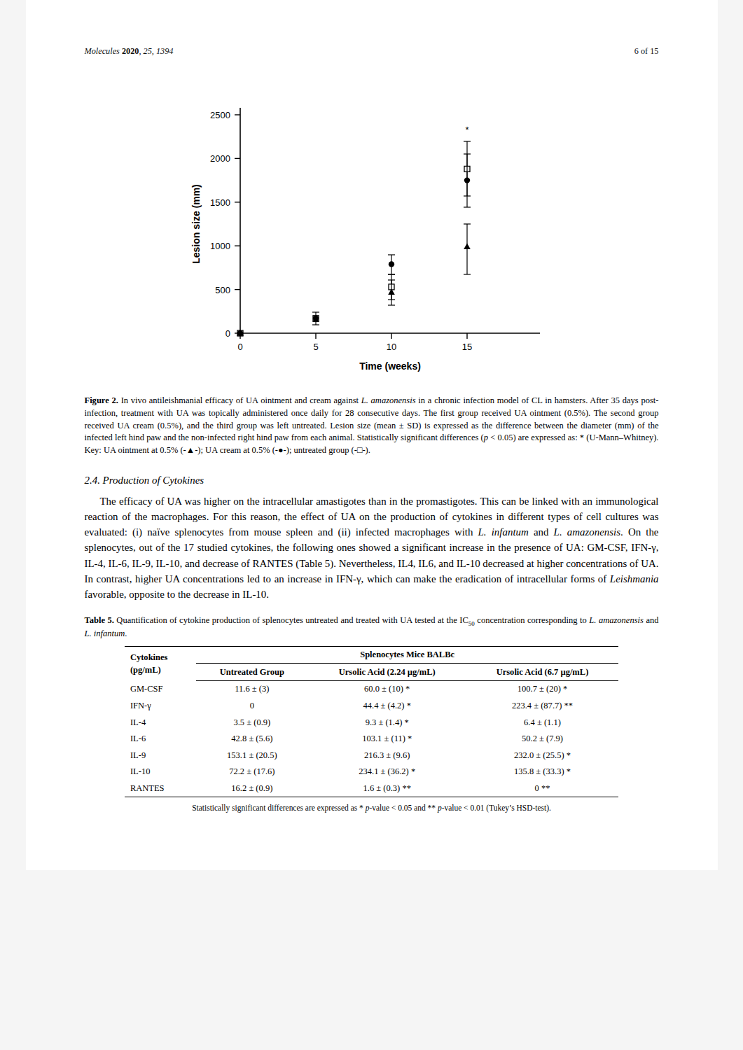Molecules 2020, 25, 1394
6 of 15
0 500 1000 1500 2000 2500 0 5 10 15 Time (weeks) Lesion size (mm) *
Figure 2. In vivo antileishmanial efficacy of UA ointment and cream against L. amazonensis in a chronic infection model of CL in hamsters. After 35 days post-infection, treatment with UA was topically administered once daily for 28 consecutive days. The first group received UA ointment (0.5%). The second group received UA cream (0.5%), and the third group was left untreated. Lesion size (mean ± SD) is expressed as the difference between the diameter (mm) of the infected left hind paw and the non-infected right hind paw from each animal. Statistically significant differences (p < 0.05) are expressed as: * (U-Mann–Whitney). Key: UA ointment at 0.5% (-▲-); UA cream at 0.5% (-●-); untreated group (-□-).
2.4. Production of Cytokines
The efficacy of UA was higher on the intracellular amastigotes than in the promastigotes. This can be linked with an immunological reaction of the macrophages. For this reason, the effect of UA on the production of cytokines in different types of cell cultures was evaluated: (i) naïve splenocytes from mouse spleen and (ii) infected macrophages with L. infantum and L. amazonensis. On the splenocytes, out of the 17 studied cytokines, the following ones showed a significant increase in the presence of UA: GM-CSF, IFN-γ, IL-4, IL-6, IL-9, IL-10, and decrease of RANTES (Table 5). Nevertheless, IL4, IL6, and IL-10 decreased at higher concentrations of UA. In contrast, higher UA concentrations led to an increase in IFN-γ, which can make the eradication of intracellular forms of Leishmania favorable, opposite to the decrease in IL-10.
Table 5. Quantification of cytokine production of splenocytes untreated and treated with UA tested at the IC50 concentration corresponding to L. amazonensis and L. infantum.
| Cytokines (pg/mL) | Splenocytes Mice BALBc |
| --- | --- |
| Untreated Group | Ursolic Acid (2.24 µg/mL) | Ursolic Acid (6.7 µg/mL) |
| GM-CSF | 11.6 ± (3) | 60.0 ± (10) * | 100.7 ± (20) * |
| IFN-γ | 0 | 44.4 ± (4.2) * | 223.4 ± (87.7) ** |
| IL-4 | 3.5 ± (0.9) | 9.3 ± (1.4) * | 6.4 ± (1.1) |
| IL-6 | 42.8 ± (5.6) | 103.1 ± (11) * | 50.2 ± (7.9) |
| IL-9 | 153.1 ± (20.5) | 216.3 ± (9.6) | 232.0 ± (25.5) * |
| IL-10 | 72.2 ± (17.6) | 234.1 ± (36.2) * | 135.8 ± (33.3) * |
| RANTES | 16.2 ± (0.9) | 1.6 ± (0.3) ** | 0 ** |
Statistically significant differences are expressed as * p-value < 0.05 and ** p-value < 0.01 (Tukey’s HSD-test).